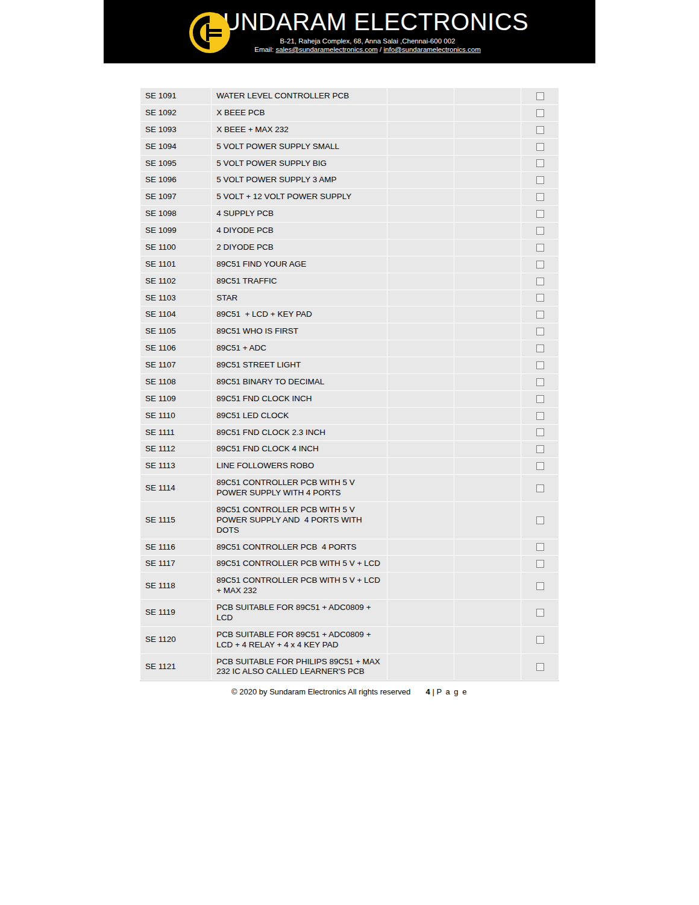SUNDARAM ELECTRONICS
B-21, Raheja Complex, 68, Anna Salai ,Chennai-600 002
Email: sales@sundaramelectronics.com / info@sundaramelectronics.com
| SE 1091 | WATER LEVEL CONTROLLER PCB | | | |
| SE 1092 | X BEEE PCB | | | |
| SE 1093 | X BEEE + MAX 232 | | | |
| SE 1094 | 5 VOLT POWER SUPPLY SMALL | | | |
| SE 1095 | 5 VOLT POWER SUPPLY BIG | | | |
| SE 1096 | 5 VOLT POWER SUPPLY 3 AMP | | | |
| SE 1097 | 5 VOLT + 12 VOLT POWER SUPPLY | | | |
| SE 1098 | 4 SUPPLY PCB | | | |
| SE 1099 | 4 DIYODE PCB | | | |
| SE 1100 | 2 DIYODE PCB | | | |
| SE 1101 | 89C51 FIND YOUR AGE | | | |
| SE 1102 | 89C51 TRAFFIC | | | |
| SE 1103 | STAR | | | |
| SE 1104 | 89C51 + LCD + KEY PAD | | | |
| SE 1105 | 89C51 WHO IS FIRST | | | |
| SE 1106 | 89C51 + ADC | | | |
| SE 1107 | 89C51 STREET LIGHT | | | |
| SE 1108 | 89C51 BINARY TO DECIMAL | | | |
| SE 1109 | 89C51 FND CLOCK INCH | | | |
| SE 1110 | 89C51 LED CLOCK | | | |
| SE 1111 | 89C51 FND CLOCK 2.3 INCH | | | |
| SE 1112 | 89C51 FND CLOCK 4 INCH | | | |
| SE 1113 | LINE FOLLOWERS ROBO | | | |
| SE 1114 | 89C51 CONTROLLER PCB WITH 5 V POWER SUPPLY WITH 4 PORTS | | | |
| SE 1115 | 89C51 CONTROLLER PCB WITH 5 V POWER SUPPLY AND 4 PORTS WITH DOTS | | | |
| SE 1116 | 89C51 CONTROLLER PCB 4 PORTS | | | |
| SE 1117 | 89C51 CONTROLLER PCB WITH 5 V + LCD | | | |
| SE 1118 | 89C51 CONTROLLER PCB WITH 5 V + LCD + MAX 232 | | | |
| SE 1119 | PCB SUITABLE FOR 89C51 + ADC0809 + LCD | | | |
| SE 1120 | PCB SUITABLE FOR 89C51 + ADC0809 + LCD + 4 RELAY + 4 x 4 KEY PAD | | | |
| SE 1121 | PCB SUITABLE FOR PHILIPS 89C51 + MAX 232 IC ALSO CALLED LEARNER'S PCB | | | |
© 2020 by Sundaram Electronics All rights reserved 4 | P a g e